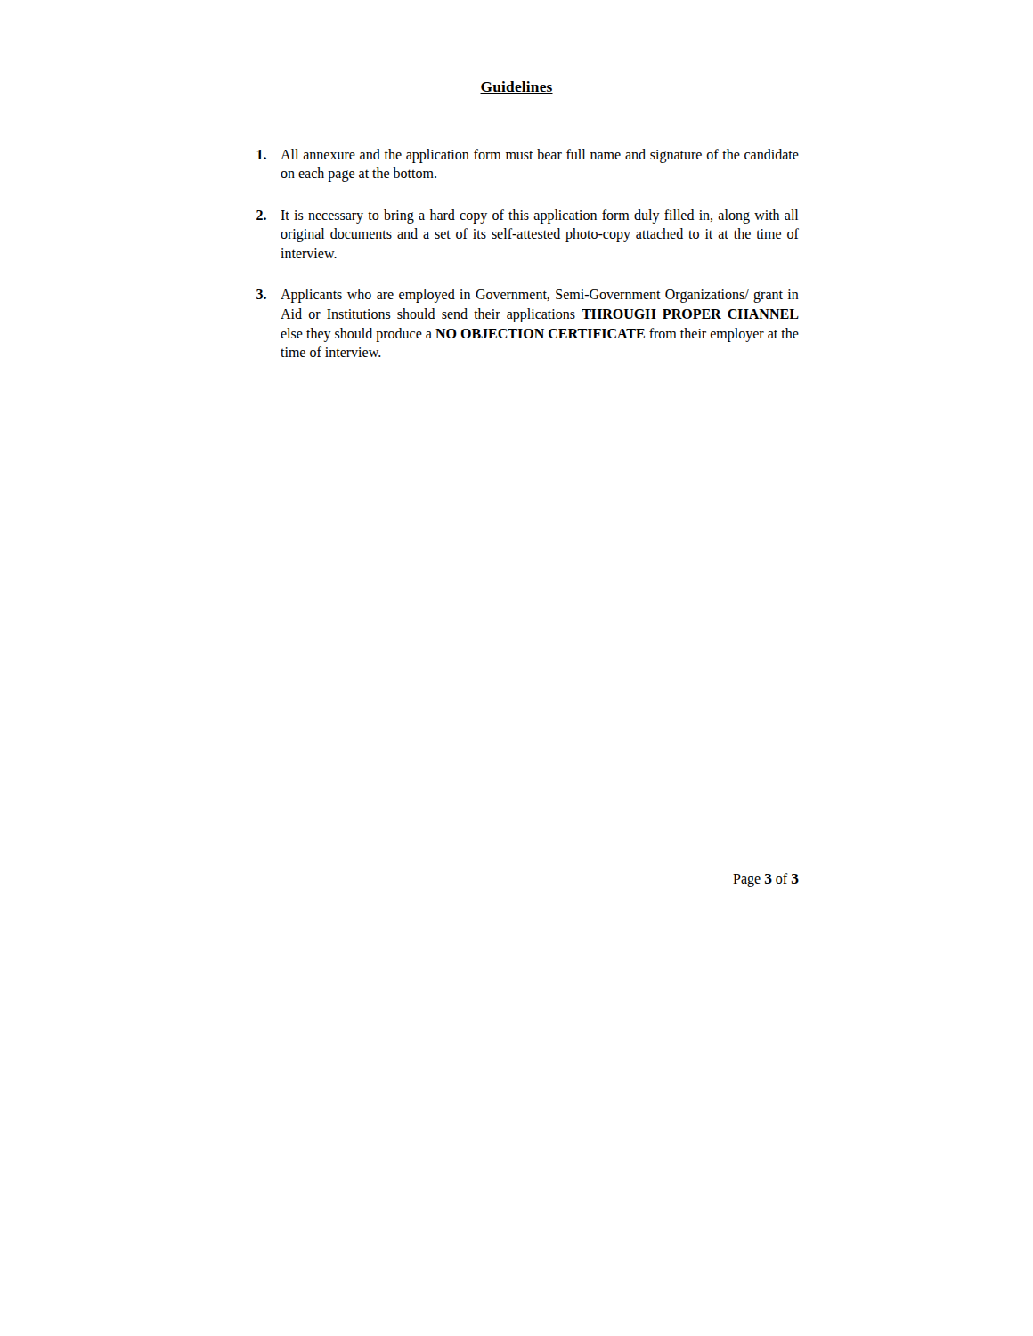Guidelines
All annexure and the application form must bear full name and signature of the candidate on each page at the bottom.
It is necessary to bring a hard copy of this application form duly filled in, along with all original documents and a set of its self-attested photo-copy attached to it at the time of interview.
Applicants who are employed in Government, Semi-Government Organizations/ grant in Aid or Institutions should send their applications THROUGH PROPER CHANNEL else they should produce a NO OBJECTION CERTIFICATE from their employer at the time of interview.
Page 3 of 3